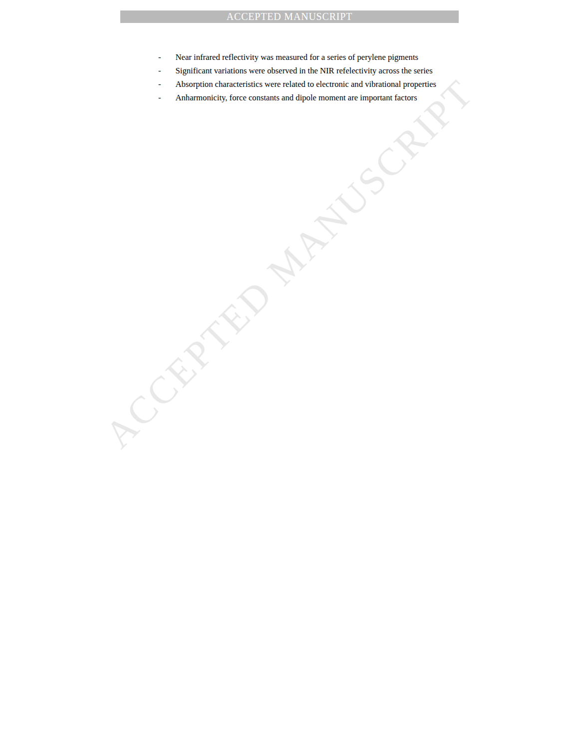Accepted Manuscript
Accepted Manuscript
Near infrared reflectivity was measured for a series of perylene pigments
Significant variations were observed in the NIR refelectivity across the series
Absorption characteristics were related to electronic and vibrational properties
Anharmonicity, force constants and dipole moment are important factors